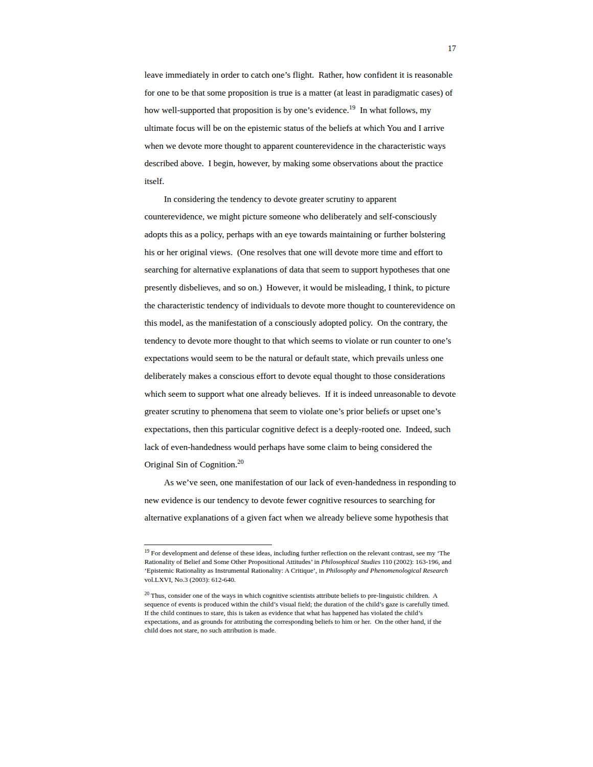17
leave immediately in order to catch one’s flight. Rather, how confident it is reasonable for one to be that some proposition is true is a matter (at least in paradigmatic cases) of how well-supported that proposition is by one’s evidence.19 In what follows, my ultimate focus will be on the epistemic status of the beliefs at which You and I arrive when we devote more thought to apparent counterevidence in the characteristic ways described above. I begin, however, by making some observations about the practice itself.
In considering the tendency to devote greater scrutiny to apparent counterevidence, we might picture someone who deliberately and self-consciously adopts this as a policy, perhaps with an eye towards maintaining or further bolstering his or her original views. (One resolves that one will devote more time and effort to searching for alternative explanations of data that seem to support hypotheses that one presently disbelieves, and so on.) However, it would be misleading, I think, to picture the characteristic tendency of individuals to devote more thought to counterevidence on this model, as the manifestation of a consciously adopted policy. On the contrary, the tendency to devote more thought to that which seems to violate or run counter to one’s expectations would seem to be the natural or default state, which prevails unless one deliberately makes a conscious effort to devote equal thought to those considerations which seem to support what one already believes. If it is indeed unreasonable to devote greater scrutiny to phenomena that seem to violate one’s prior beliefs or upset one’s expectations, then this particular cognitive defect is a deeply-rooted one. Indeed, such lack of even-handedness would perhaps have some claim to being considered the Original Sin of Cognition.20
As we’ve seen, one manifestation of our lack of even-handedness in responding to new evidence is our tendency to devote fewer cognitive resources to searching for alternative explanations of a given fact when we already believe some hypothesis that
19 For development and defense of these ideas, including further reflection on the relevant contrast, see my ‘The Rationality of Belief and Some Other Propositional Attitudes’ in Philosophical Studies 110 (2002): 163-196, and ‘Epistemic Rationality as Instrumental Rationality: A Critique’, in Philosophy and Phenomenological Research vol.LXVI, No.3 (2003): 612-640.
20 Thus, consider one of the ways in which cognitive scientists attribute beliefs to pre-linguistic children. A sequence of events is produced within the child’s visual field; the duration of the child’s gaze is carefully timed. If the child continues to stare, this is taken as evidence that what has happened has violated the child’s expectations, and as grounds for attributing the corresponding beliefs to him or her. On the other hand, if the child does not stare, no such attribution is made.